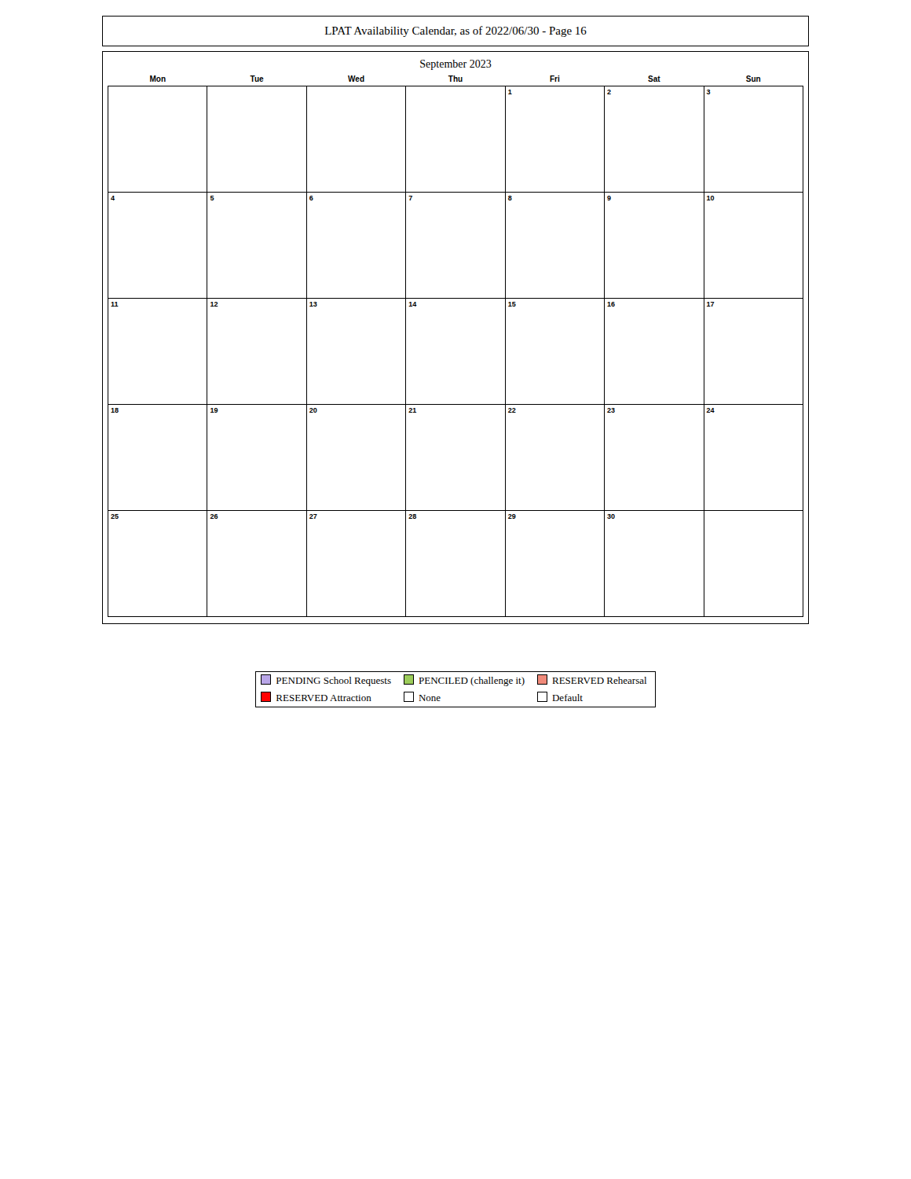LPAT Availability Calendar, as of 2022/06/30 - Page 16
September 2023
| Mon | Tue | Wed | Thu | Fri | Sat | Sun |
| --- | --- | --- | --- | --- | --- | --- |
| | | | | 1 | 2 | 3 |
| 4 | 5 | 6 | 7 | 8 | 9 | 10 |
| 11 | 12 | 13 | 14 | 15 | 16 | 17 |
| 18 | 19 | 20 | 21 | 22 | 23 | 24 |
| 25 | 26 | 27 | 28 | 29 | 30 | |
| PENDING School Requests | PENCILED (challenge it) | RESERVED Rehearsal |
| RESERVED Attraction | None | Default |